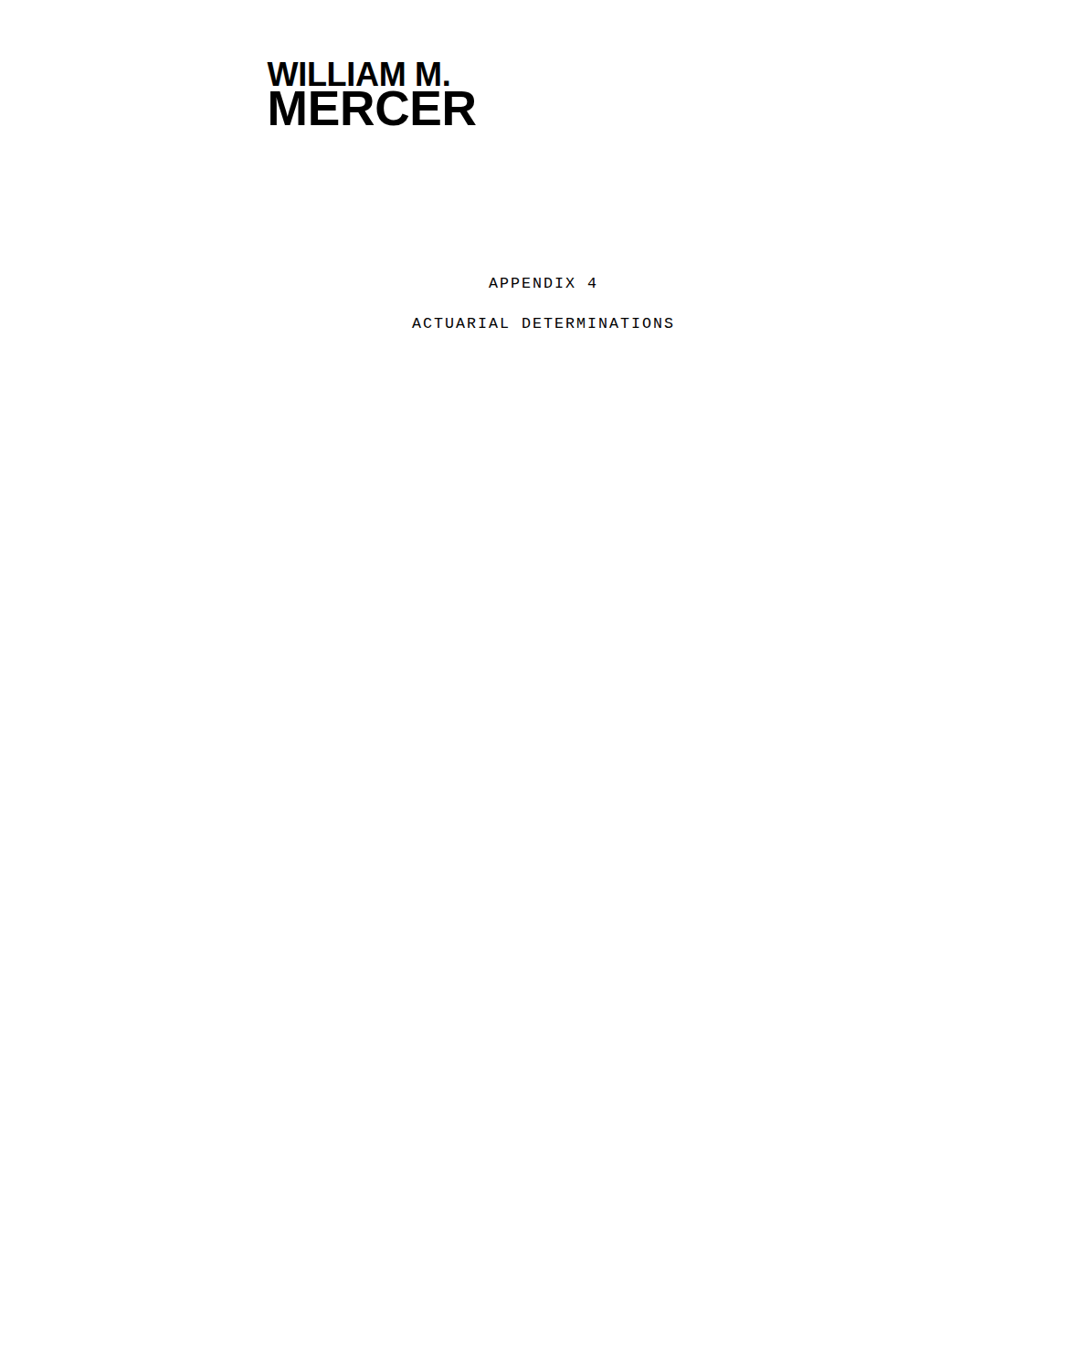WILLIAM M. MERCER
APPENDIX 4 ACTUARIAL DETERMINATIONS